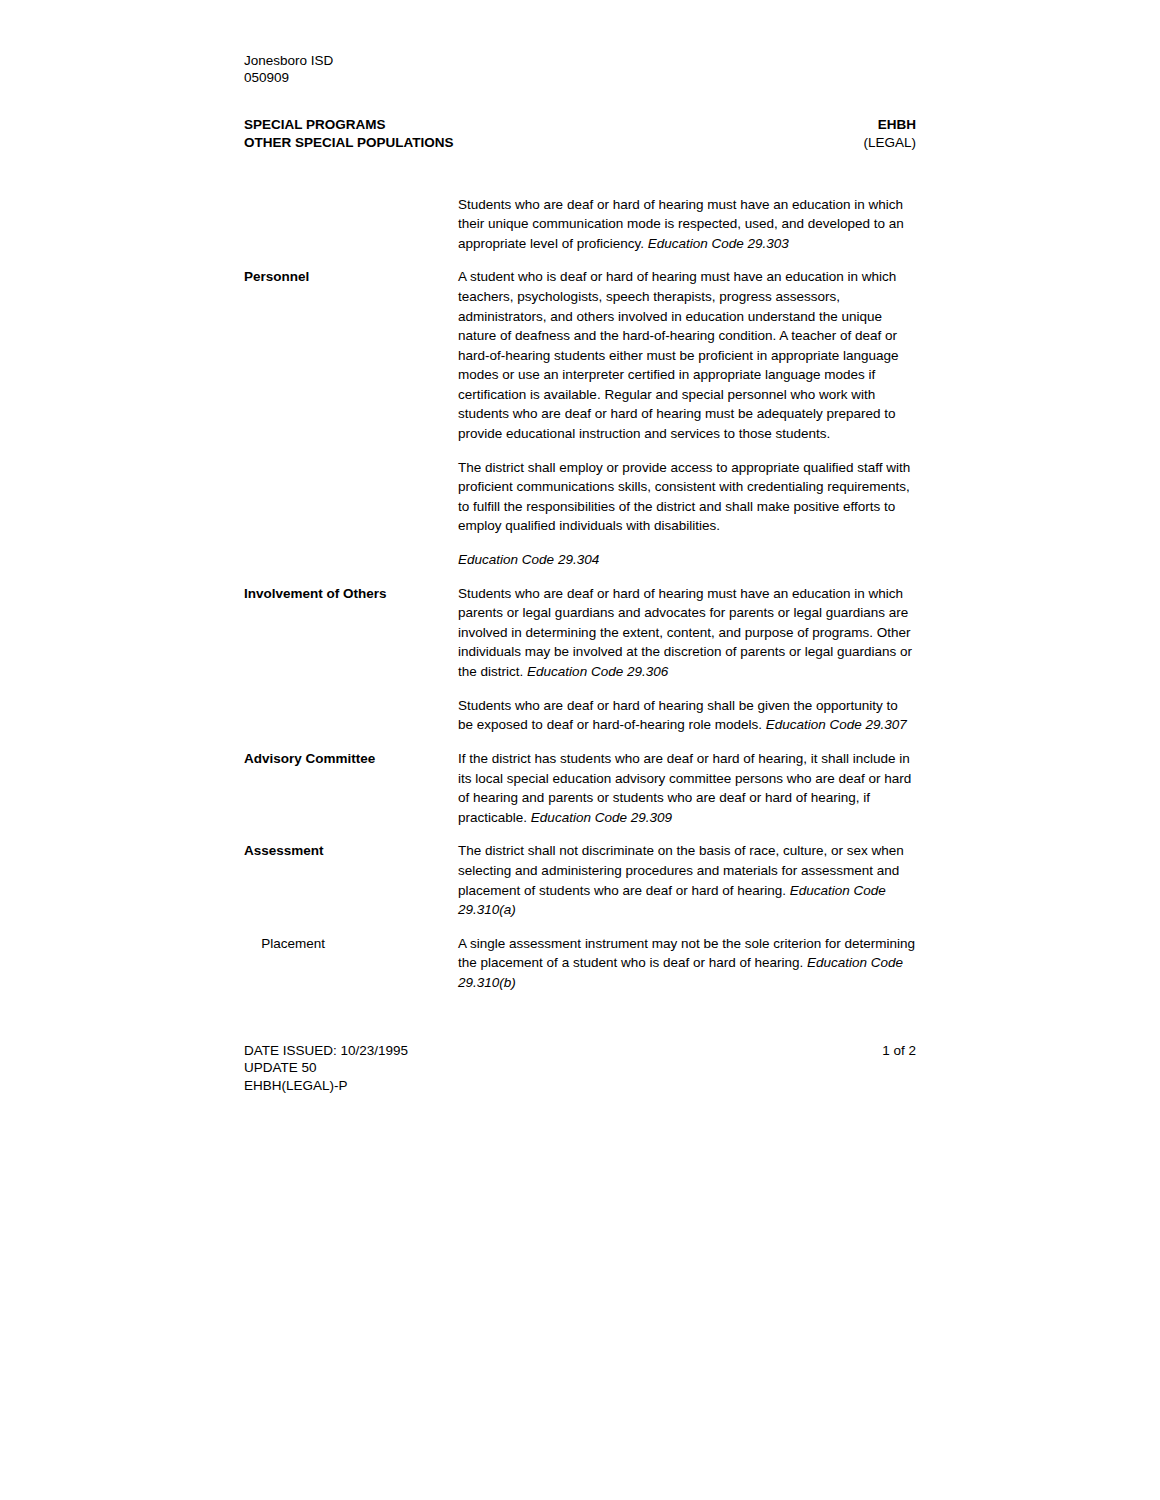Jonesboro ISD
050909
SPECIAL PROGRAMS
OTHER SPECIAL POPULATIONS
EHBH
(LEGAL)
| | Students who are deaf or hard of hearing must have an education in which their unique communication mode is respected, used, and developed to an appropriate level of proficiency. Education Code 29.303 |
| Personnel | A student who is deaf or hard of hearing must have an education in which teachers, psychologists, speech therapists, progress assessors, administrators, and others involved in education understand the unique nature of deafness and the hard-of-hearing condition. A teacher of deaf or hard-of-hearing students either must be proficient in appropriate language modes or use an interpreter certified in appropriate language modes if certification is available. Regular and special personnel who work with students who are deaf or hard of hearing must be adequately prepared to provide educational instruction and services to those students. The district shall employ or provide access to appropriate qualified staff with proficient communications skills, consistent with credentialing requirements, to fulfill the responsibilities of the district and shall make positive efforts to employ qualified individuals with disabilities. Education Code 29.304 |
| Involvement of Others | Students who are deaf or hard of hearing must have an education in which parents or legal guardians and advocates for parents or legal guardians are involved in determining the extent, content, and purpose of programs. Other individuals may be involved at the discretion of parents or legal guardians or the district. Education Code 29.306 Students who are deaf or hard of hearing shall be given the opportunity to be exposed to deaf or hard-of-hearing role models. Education Code 29.307 |
| Advisory Committee | If the district has students who are deaf or hard of hearing, it shall include in its local special education advisory committee persons who are deaf or hard of hearing and parents or students who are deaf or hard of hearing, if practicable. Education Code 29.309 |
| Assessment | The district shall not discriminate on the basis of race, culture, or sex when selecting and administering procedures and materials for assessment and placement of students who are deaf or hard of hearing. Education Code 29.310(a) |
| Placement | A single assessment instrument may not be the sole criterion for determining the placement of a student who is deaf or hard of hearing. Education Code 29.310(b) |
DATE ISSUED: 10/23/1995
UPDATE 50
EHBH(LEGAL)-P
1 of 2